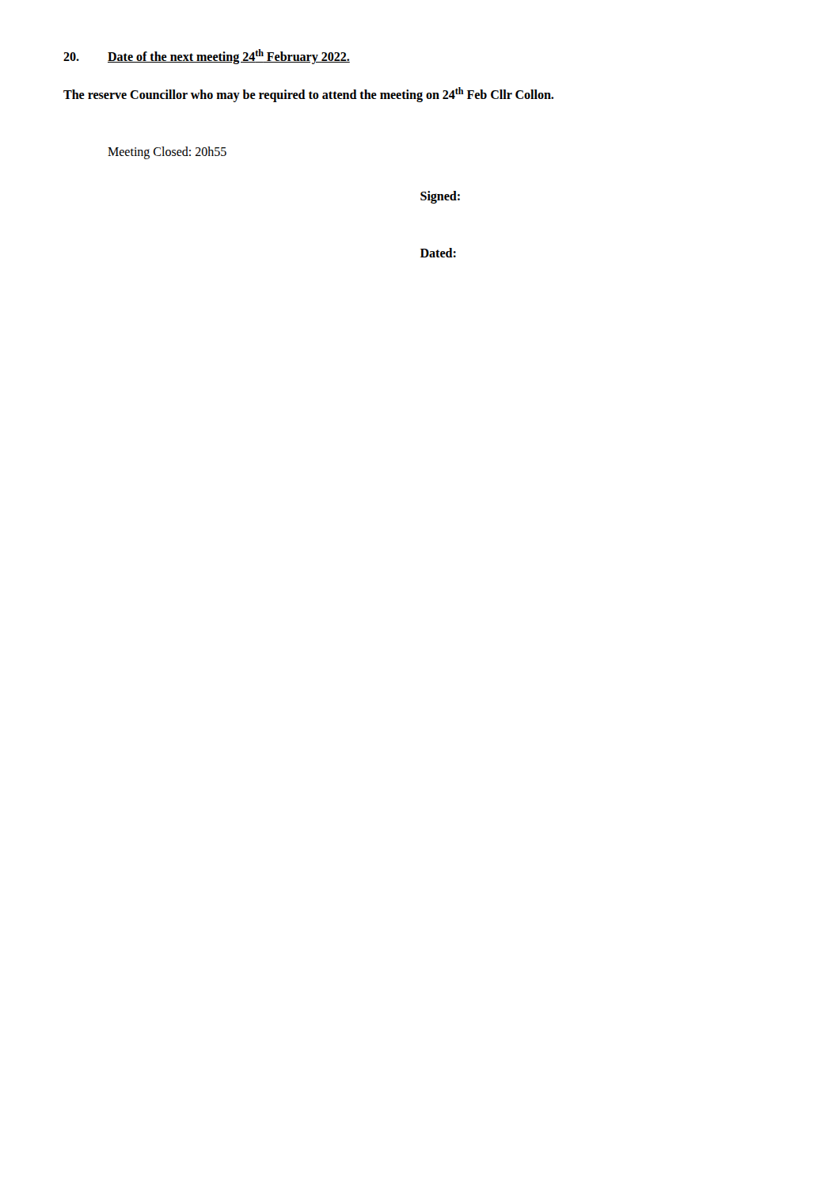20. Date of the next meeting 24th February 2022.
The reserve Councillor who may be required to attend the meeting on 24th Feb Cllr Collon.
Meeting Closed: 20h55
Signed:
Dated: